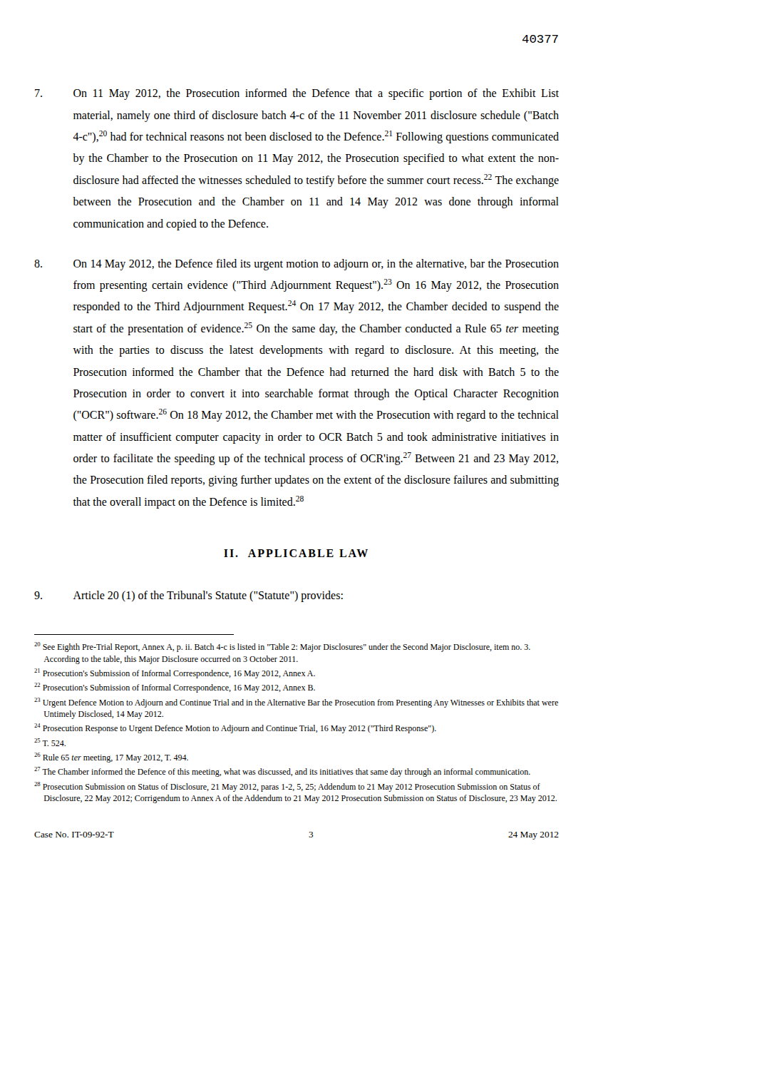40377
7.
On 11 May 2012, the Prosecution informed the Defence that a specific portion of the Exhibit List material, namely one third of disclosure batch 4-c of the 11 November 2011 disclosure schedule ("Batch 4-c"),20 had for technical reasons not been disclosed to the Defence.21 Following questions communicated by the Chamber to the Prosecution on 11 May 2012, the Prosecution specified to what extent the non-disclosure had affected the witnesses scheduled to testify before the summer court recess.22 The exchange between the Prosecution and the Chamber on 11 and 14 May 2012 was done through informal communication and copied to the Defence.
8.
On 14 May 2012, the Defence filed its urgent motion to adjourn or, in the alternative, bar the Prosecution from presenting certain evidence ("Third Adjournment Request").23 On 16 May 2012, the Prosecution responded to the Third Adjournment Request.24 On 17 May 2012, the Chamber decided to suspend the start of the presentation of evidence.25 On the same day, the Chamber conducted a Rule 65 ter meeting with the parties to discuss the latest developments with regard to disclosure. At this meeting, the Prosecution informed the Chamber that the Defence had returned the hard disk with Batch 5 to the Prosecution in order to convert it into searchable format through the Optical Character Recognition ("OCR") software.26 On 18 May 2012, the Chamber met with the Prosecution with regard to the technical matter of insufficient computer capacity in order to OCR Batch 5 and took administrative initiatives in order to facilitate the speeding up of the technical process of OCR'ing.27 Between 21 and 23 May 2012, the Prosecution filed reports, giving further updates on the extent of the disclosure failures and submitting that the overall impact on the Defence is limited.28
II. APPLICABLE LAW
9.
Article 20 (1) of the Tribunal's Statute ("Statute") provides:
20 See Eighth Pre-Trial Report, Annex A, p. ii. Batch 4-c is listed in "Table 2: Major Disclosures" under the Second Major Disclosure, item no. 3. According to the table, this Major Disclosure occurred on 3 October 2011.
21 Prosecution's Submission of Informal Correspondence, 16 May 2012, Annex A.
22 Prosecution's Submission of Informal Correspondence, 16 May 2012, Annex B.
23 Urgent Defence Motion to Adjourn and Continue Trial and in the Alternative Bar the Prosecution from Presenting Any Witnesses or Exhibits that were Untimely Disclosed, 14 May 2012.
24 Prosecution Response to Urgent Defence Motion to Adjourn and Continue Trial, 16 May 2012 ("Third Response").
25 T. 524.
26 Rule 65 ter meeting, 17 May 2012, T. 494.
27 The Chamber informed the Defence of this meeting, what was discussed, and its initiatives that same day through an informal communication.
28 Prosecution Submission on Status of Disclosure, 21 May 2012, paras 1-2, 5, 25; Addendum to 21 May 2012 Prosecution Submission on Status of Disclosure, 22 May 2012; Corrigendum to Annex A of the Addendum to 21 May 2012 Prosecution Submission on Status of Disclosure, 23 May 2012.
Case No. IT-09-92-T
3
24 May 2012